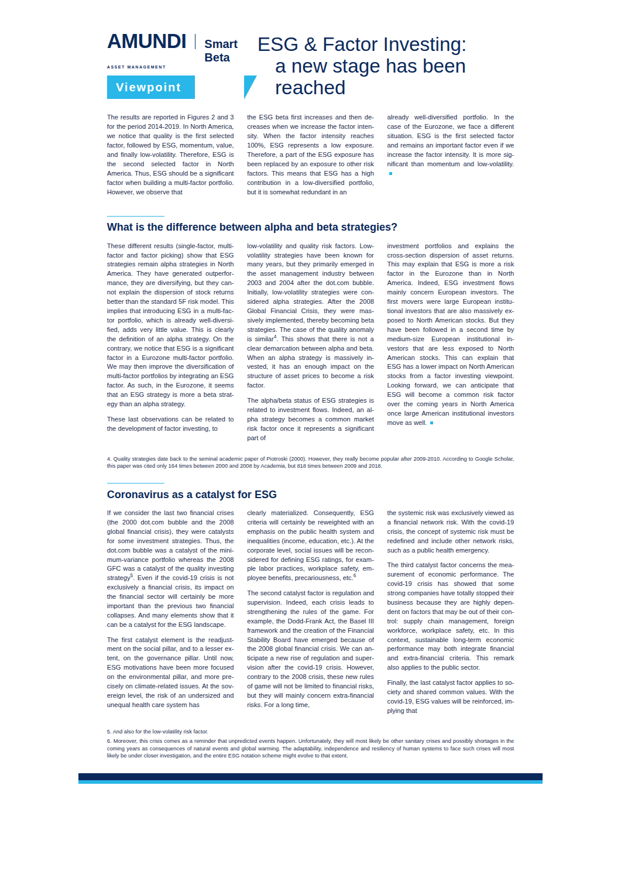AMUNDI Smart Beta
ASSET MANAGEMENT
Viewpoint
ESG & Factor Investing:a new stage has been reached
The results are reported in Figures 2 and 3 for the period 2014-2019. In North America, we notice that quality is the first selected factor, followed by ESG, momentum, value, and finally low-volatility. Therefore, ESG is the second selected factor in North America. Thus, ESG should be a significant factor when building a multi-factor portfolio. However, we observe that
the ESG beta first increases and then decreases when we increase the factor intensity. When the factor intensity reaches 100%, ESG represents a low exposure. Therefore, a part of the ESG exposure has been replaced by an exposure to other risk factors. This means that ESG has a high contribution in a low-diversified portfolio, but it is somewhat redundant in an
already well-diversified portfolio. In the case of the Eurozone, we face a different situation. ESG is the first selected factor and remains an important factor even if we increase the factor intensity. It is more significant than momentum and low-volatility.
What is the difference between alpha and beta strategies?
These different results (single-factor, multi-factor and factor picking) show that ESG strategies remain alpha strategies in North America. They have generated outperformance, they are diversifying, but they cannot explain the dispersion of stock returns better than the standard 5F risk model. This implies that introducing ESG in a multi-factor portfolio, which is already well-diversified, adds very little value. This is clearly the definition of an alpha strategy. On the contrary, we notice that ESG is a significant factor in a Eurozone multi-factor portfolio. We may then improve the diversification of multi-factor portfolios by integrating an ESG factor. As such, in the Eurozone, it seems that an ESG strategy is more a beta strategy than an alpha strategy.
These last observations can be related to the development of factor investing, to
low-volatility and quality risk factors. Low-volatility strategies have been known for many years, but they primarily emerged in the asset management industry between 2003 and 2004 after the dot.com bubble. Initially, low-volatility strategies were considered alpha strategies. After the 2008 Global Financial Crisis, they were massively implemented, thereby becoming beta strategies. The case of the quality anomaly is similar4. This shows that there is not a clear demarcation between alpha and beta. When an alpha strategy is massively invested, it has an enough impact on the structure of asset prices to become a risk factor.
The alpha/beta status of ESG strategies is related to investment flows. Indeed, an alpha strategy becomes a common market risk factor once it represents a significant part of
investment portfolios and explains the cross-section dispersion of asset returns. This may explain that ESG is more a risk factor in the Eurozone than in North America. Indeed, ESG investment flows mainly concern European investors. The first movers were large European institutional investors that are also massively exposed to North American stocks. But they have been followed in a second time by medium-size European institutional investors that are less exposed to North American stocks. This can explain that ESG has a lower impact on North American stocks from a factor investing viewpoint. Looking forward, we can anticipate that ESG will become a common risk factor over the coming years in North America once large American institutional investors move as well.
4. Quality strategies date back to the seminal academic paper of Piotroski (2000). However, they really become popular after 2009-2010. According to Google Scholar, this paper was cited only 164 times between 2000 and 2008 by Academia, but 818 times between 2009 and 2018.
Coronavirus as a catalyst for ESG
If we consider the last two financial crises (the 2000 dot.com bubble and the 2008 global financial crisis), they were catalysts for some investment strategies. Thus, the dot.com bubble was a catalyst of the minimum-variance portfolio whereas the 2008 GFC was a catalyst of the quality investing strategy5. Even if the covid-19 crisis is not exclusively a financial crisis, its impact on the financial sector will certainly be more important than the previous two financial collapses. And many elements show that it can be a catalyst for the ESG landscape.
The first catalyst element is the readjustment on the social pillar, and to a lesser extent, on the governance pillar. Until now, ESG motivations have been more focused on the environmental pillar, and more precisely on climate-related issues. At the sovereign level, the risk of an undersized and unequal health care system has
clearly materialized. Consequently, ESG criteria will certainly be reweighted with an emphasis on the public health system and inequalities (income, education, etc.). At the corporate level, social issues will be reconsidered for defining ESG ratings, for example labor practices, workplace safety, employee benefits, precariousness, etc.6
The second catalyst factor is regulation and supervision. Indeed, each crisis leads to strengthening the rules of the game. For example, the Dodd-Frank Act, the Basel III framework and the creation of the Financial Stability Board have emerged because of the 2008 global financial crisis. We can anticipate a new rise of regulation and supervision after the covid-19 crisis. However, contrary to the 2008 crisis, these new rules of game will not be limited to financial risks, but they will mainly concern extra-financial risks. For a long time,
the systemic risk was exclusively viewed as a financial network risk. With the covid-19 crisis, the concept of systemic risk must be redefined and include other network risks, such as a public health emergency.
The third catalyst factor concerns the measurement of economic performance. The covid-19 crisis has showed that some strong companies have totally stopped their business because they are highly dependent on factors that may be out of their control: supply chain management, foreign workforce, workplace safety, etc. In this context, sustainable long-term economic performance may both integrate financial and extra-financial criteria. This remark also applies to the public sector.
Finally, the last catalyst factor applies to society and shared common values. With the covid-19, ESG values will be reinforced, implying that
5. And also for the low-volatility risk factor.
6. Moreover, this crisis comes as a reminder that unpredicted events happen. Unfortunately, they will most likely be other sanitary crises and possibly shortages in the coming years as consequences of natural events and global warming. The adaptability, independence and resiliency of human systems to face such crises will most likely be under closer investigation, and the entire ESG notation scheme might evolve to that extent.